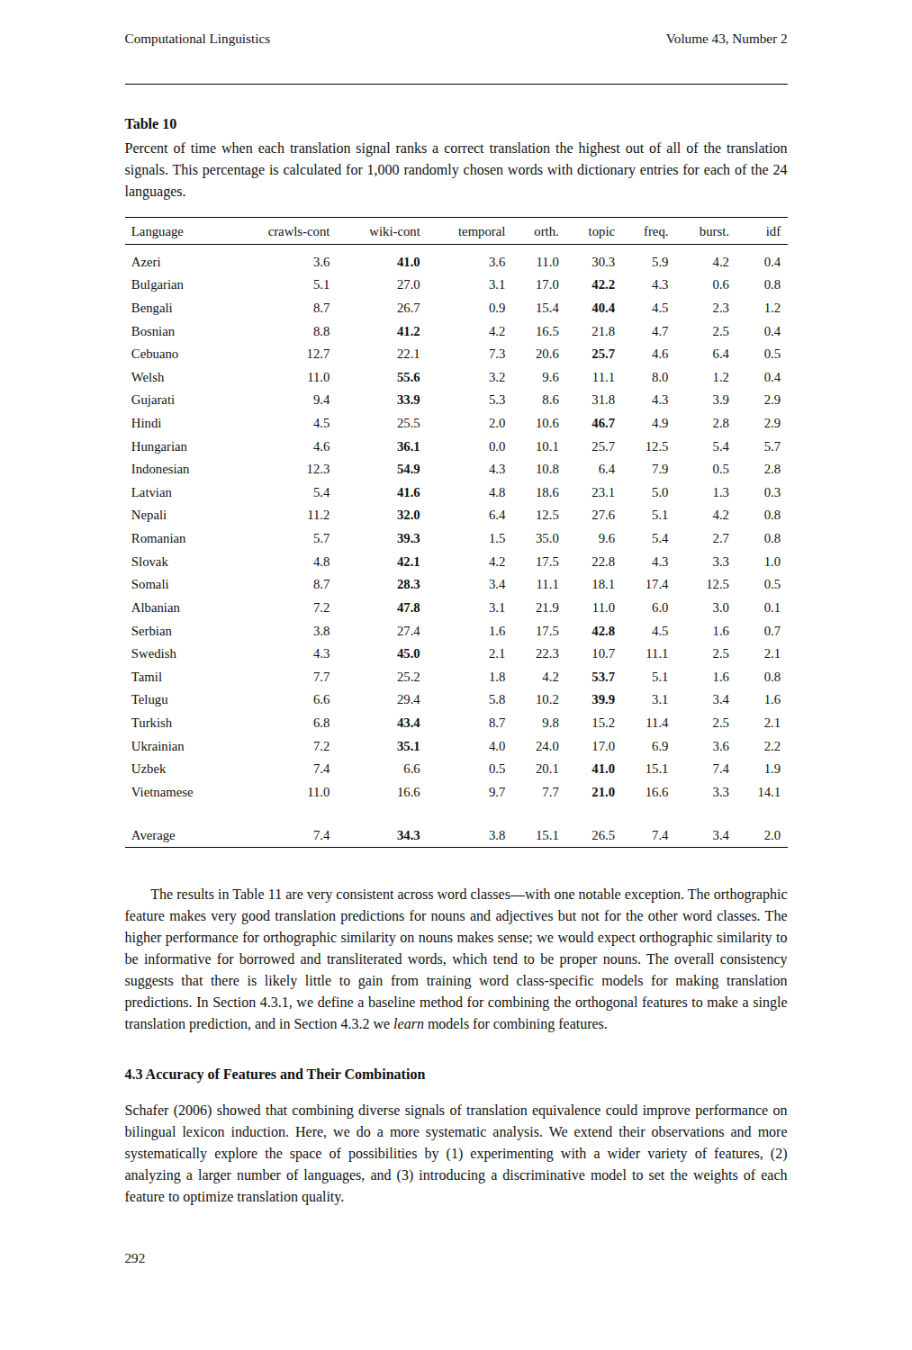Computational Linguistics
Volume 43, Number 2
Table 10
Percent of time when each translation signal ranks a correct translation the highest out of all of the translation signals. This percentage is calculated for 1,000 randomly chosen words with dictionary entries for each of the 24 languages.
| Language | crawls-cont | wiki-cont | temporal | orth. | topic | freq. | burst. | idf |
| --- | --- | --- | --- | --- | --- | --- | --- | --- |
| Azeri | 3.6 | 41.0 | 3.6 | 11.0 | 30.3 | 5.9 | 4.2 | 0.4 |
| Bulgarian | 5.1 | 27.0 | 3.1 | 17.0 | 42.2 | 4.3 | 0.6 | 0.8 |
| Bengali | 8.7 | 26.7 | 0.9 | 15.4 | 40.4 | 4.5 | 2.3 | 1.2 |
| Bosnian | 8.8 | 41.2 | 4.2 | 16.5 | 21.8 | 4.7 | 2.5 | 0.4 |
| Cebuano | 12.7 | 22.1 | 7.3 | 20.6 | 25.7 | 4.6 | 6.4 | 0.5 |
| Welsh | 11.0 | 55.6 | 3.2 | 9.6 | 11.1 | 8.0 | 1.2 | 0.4 |
| Gujarati | 9.4 | 33.9 | 5.3 | 8.6 | 31.8 | 4.3 | 3.9 | 2.9 |
| Hindi | 4.5 | 25.5 | 2.0 | 10.6 | 46.7 | 4.9 | 2.8 | 2.9 |
| Hungarian | 4.6 | 36.1 | 0.0 | 10.1 | 25.7 | 12.5 | 5.4 | 5.7 |
| Indonesian | 12.3 | 54.9 | 4.3 | 10.8 | 6.4 | 7.9 | 0.5 | 2.8 |
| Latvian | 5.4 | 41.6 | 4.8 | 18.6 | 23.1 | 5.0 | 1.3 | 0.3 |
| Nepali | 11.2 | 32.0 | 6.4 | 12.5 | 27.6 | 5.1 | 4.2 | 0.8 |
| Romanian | 5.7 | 39.3 | 1.5 | 35.0 | 9.6 | 5.4 | 2.7 | 0.8 |
| Slovak | 4.8 | 42.1 | 4.2 | 17.5 | 22.8 | 4.3 | 3.3 | 1.0 |
| Somali | 8.7 | 28.3 | 3.4 | 11.1 | 18.1 | 17.4 | 12.5 | 0.5 |
| Albanian | 7.2 | 47.8 | 3.1 | 21.9 | 11.0 | 6.0 | 3.0 | 0.1 |
| Serbian | 3.8 | 27.4 | 1.6 | 17.5 | 42.8 | 4.5 | 1.6 | 0.7 |
| Swedish | 4.3 | 45.0 | 2.1 | 22.3 | 10.7 | 11.1 | 2.5 | 2.1 |
| Tamil | 7.7 | 25.2 | 1.8 | 4.2 | 53.7 | 5.1 | 1.6 | 0.8 |
| Telugu | 6.6 | 29.4 | 5.8 | 10.2 | 39.9 | 3.1 | 3.4 | 1.6 |
| Turkish | 6.8 | 43.4 | 8.7 | 9.8 | 15.2 | 11.4 | 2.5 | 2.1 |
| Ukrainian | 7.2 | 35.1 | 4.0 | 24.0 | 17.0 | 6.9 | 3.6 | 2.2 |
| Uzbek | 7.4 | 6.6 | 0.5 | 20.1 | 41.0 | 15.1 | 7.4 | 1.9 |
| Vietnamese | 11.0 | 16.6 | 9.7 | 7.7 | 21.0 | 16.6 | 3.3 | 14.1 |
| Average | 7.4 | 34.3 | 3.8 | 15.1 | 26.5 | 7.4 | 3.4 | 2.0 |
The results in Table 11 are very consistent across word classes—with one notable exception. The orthographic feature makes very good translation predictions for nouns and adjectives but not for the other word classes. The higher performance for orthographic similarity on nouns makes sense; we would expect orthographic similarity to be informative for borrowed and transliterated words, which tend to be proper nouns. The overall consistency suggests that there is likely little to gain from training word class-specific models for making translation predictions. In Section 4.3.1, we define a baseline method for combining the orthogonal features to make a single translation prediction, and in Section 4.3.2 we learn models for combining features.
4.3 Accuracy of Features and Their Combination
Schafer (2006) showed that combining diverse signals of translation equivalence could improve performance on bilingual lexicon induction. Here, we do a more systematic analysis. We extend their observations and more systematically explore the space of possibilities by (1) experimenting with a wider variety of features, (2) analyzing a larger number of languages, and (3) introducing a discriminative model to set the weights of each feature to optimize translation quality.
292